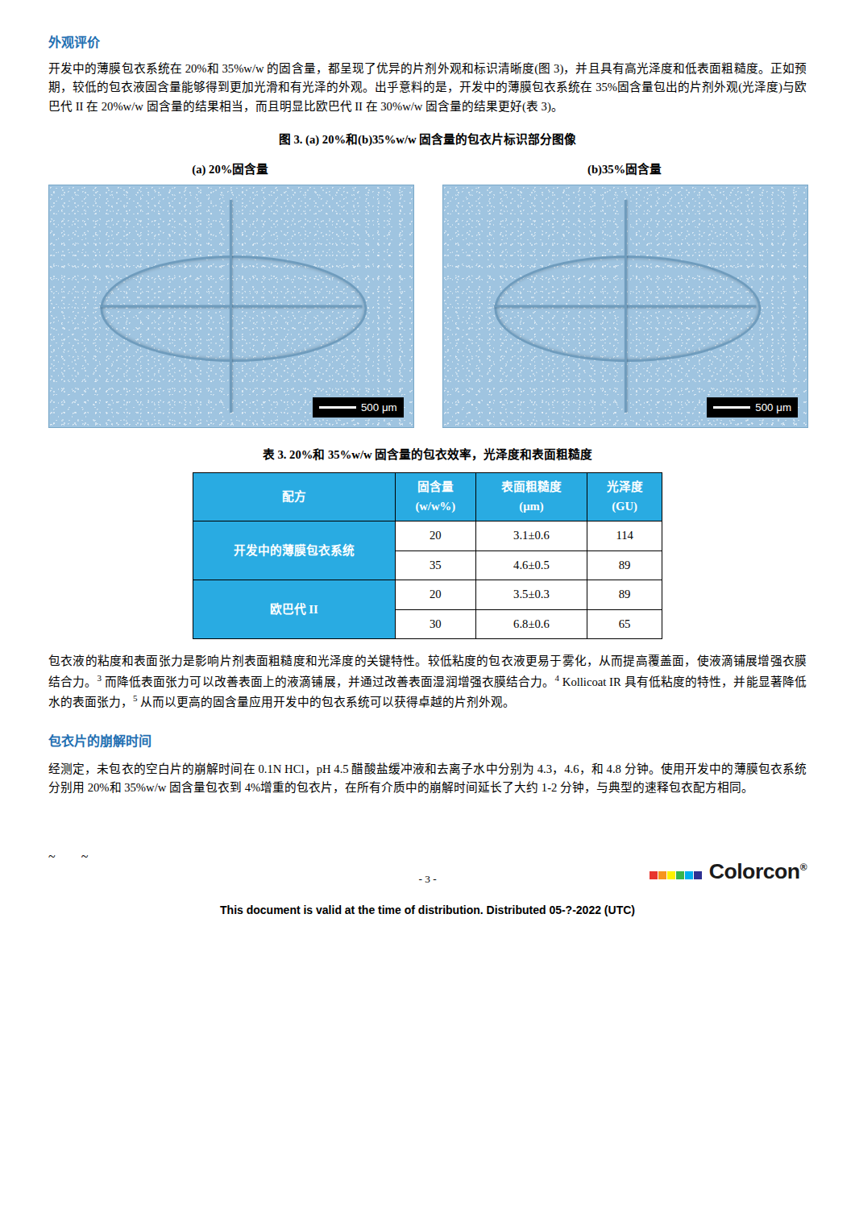外观评价
开发中的薄膜包衣系统在 20%和 35%w/w 的固含量，都呈现了优异的片剂外观和标识清晰度(图 3)，并且具有高光泽度和低表面粗糙度。正如预期，较低的包衣液固含量能够得到更加光滑和有光泽的外观。出乎意料的是，开发中的薄膜包衣系统在 35%固含量包出的片剂外观(光泽度)与欧巴代 II 在 20%w/w 固含量的结果相当，而且明显比欧巴代 II 在 30%w/w 固含量的结果更好(表 3)。
图 3. (a) 20%和(b)35%w/w 固含量的包衣片标识部分图像
(a) 20%固含量
500 μm
(b)35%固含量
500 μm
表 3. 20%和 35%w/w 固含量的包衣效率，光泽度和表面粗糙度
| 配方 | 固含量 (w/w%) | 表面粗糙度 (μm) | 光泽度 (GU) |
| --- | --- | --- | --- |
| 开发中的薄膜包衣系统 | 20 | 3.1±0.6 | 114 |
| 35 | 4.6±0.5 | 89 |
| 欧巴代 II | 20 | 3.5±0.3 | 89 |
| 30 | 6.8±0.6 | 65 |
包衣液的粘度和表面张力是影响片剂表面粗糙度和光泽度的关键特性。较低粘度的包衣液更易于雾化，从而提高覆盖面，使液滴铺展增强衣膜结合力。3 而降低表面张力可以改善表面上的液滴铺展，并通过改善表面湿润增强衣膜结合力。4 Kollicoat IR 具有低粘度的特性，并能显著降低水的表面张力，5 从而以更高的固含量应用开发中的包衣系统可以获得卓越的片剂外观。
包衣片的崩解时间
经测定，未包衣的空白片的崩解时间在 0.1N HCl，pH 4.5 醋酸盐缓冲液和去离子水中分别为 4.3，4.6，和 4.8 分钟。使用开发中的薄膜包衣系统分别用 20%和 35%w/w 固含量包衣到 4%增重的包衣片，在所有介质中的崩解时间延长了大约 1-2 分钟，与典型的速释包衣配方相同。
~ ~
- 3 -
Colorcon®
This document is valid at the time of distribution. Distributed 05-?-2022 (UTC)